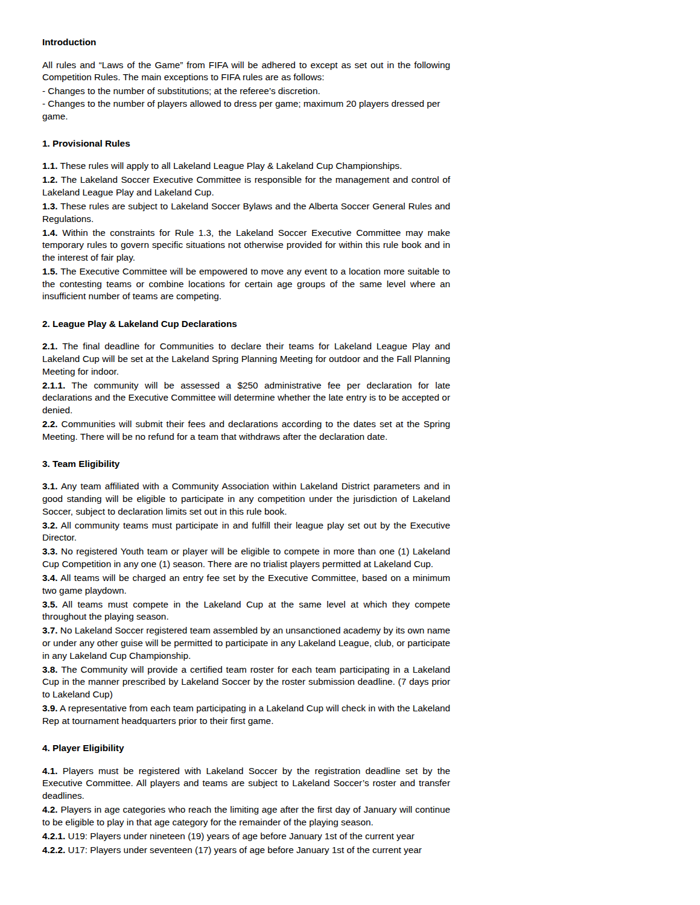Introduction
All rules and “Laws of the Game” from FIFA will be adhered to except as set out in the following Competition Rules. The main exceptions to FIFA rules are as follows:
- Changes to the number of substitutions; at the referee’s discretion.
- Changes to the number of players allowed to dress per game; maximum 20 players dressed per game.
1. Provisional Rules
1.1. These rules will apply to all Lakeland League Play & Lakeland Cup Championships.
1.2. The Lakeland Soccer Executive Committee is responsible for the management and control of Lakeland League Play and Lakeland Cup.
1.3. These rules are subject to Lakeland Soccer Bylaws and the Alberta Soccer General Rules and Regulations.
1.4. Within the constraints for Rule 1.3, the Lakeland Soccer Executive Committee may make temporary rules to govern specific situations not otherwise provided for within this rule book and in the interest of fair play.
1.5. The Executive Committee will be empowered to move any event to a location more suitable to the contesting teams or combine locations for certain age groups of the same level where an insufficient number of teams are competing.
2. League Play & Lakeland Cup Declarations
2.1. The final deadline for Communities to declare their teams for Lakeland League Play and Lakeland Cup will be set at the Lakeland Spring Planning Meeting for outdoor and the Fall Planning Meeting for indoor.
2.1.1. The community will be assessed a $250 administrative fee per declaration for late declarations and the Executive Committee will determine whether the late entry is to be accepted or denied.
2.2. Communities will submit their fees and declarations according to the dates set at the Spring Meeting. There will be no refund for a team that withdraws after the declaration date.
3. Team Eligibility
3.1. Any team affiliated with a Community Association within Lakeland District parameters and in good standing will be eligible to participate in any competition under the jurisdiction of Lakeland Soccer, subject to declaration limits set out in this rule book.
3.2. All community teams must participate in and fulfill their league play set out by the Executive Director.
3.3. No registered Youth team or player will be eligible to compete in more than one (1) Lakeland Cup Competition in any one (1) season. There are no trialist players permitted at Lakeland Cup.
3.4. All teams will be charged an entry fee set by the Executive Committee, based on a minimum two game playdown.
3.5. All teams must compete in the Lakeland Cup at the same level at which they compete throughout the playing season.
3.7. No Lakeland Soccer registered team assembled by an unsanctioned academy by its own name or under any other guise will be permitted to participate in any Lakeland League, club, or participate in any Lakeland Cup Championship.
3.8. The Community will provide a certified team roster for each team participating in a Lakeland Cup in the manner prescribed by Lakeland Soccer by the roster submission deadline. (7 days prior to Lakeland Cup)
3.9. A representative from each team participating in a Lakeland Cup will check in with the Lakeland Rep at tournament headquarters prior to their first game.
4. Player Eligibility
4.1. Players must be registered with Lakeland Soccer by the registration deadline set by the Executive Committee. All players and teams are subject to Lakeland Soccer’s roster and transfer deadlines.
4.2. Players in age categories who reach the limiting age after the first day of January will continue to be eligible to play in that age category for the remainder of the playing season.
4.2.1. U19: Players under nineteen (19) years of age before January 1st of the current year
4.2.2. U17: Players under seventeen (17) years of age before January 1st of the current year